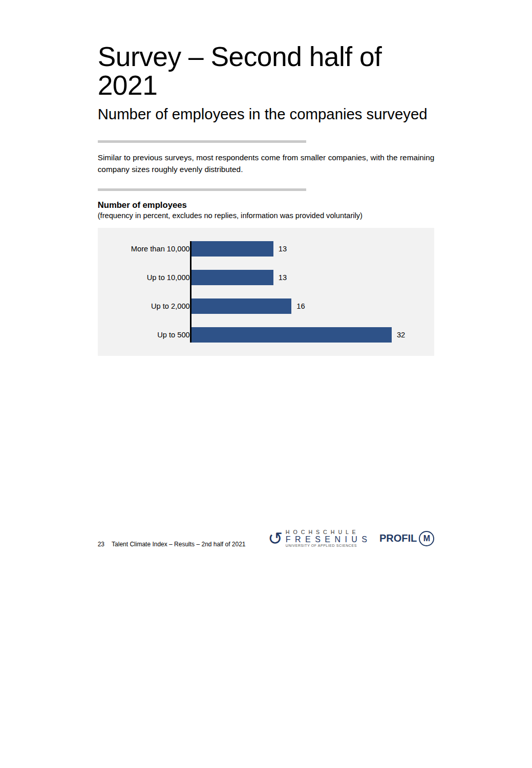Survey – Second half of 2021
Number of employees in the companies surveyed
Similar to previous surveys, most respondents come from smaller companies, with the remaining company sizes roughly evenly distributed.
Number of employees
(frequency in percent, excludes no replies, information was provided voluntarily)
| More than 10,000 | | 13 |
| Up to 10,000 | | 13 |
| Up to 2,000 | | 16 |
| Up to 500 | | 32 |
23 Talent Climate Index – Results – 2nd half of 2021
↺
H O C H S C H U L E
F R E S E N I U S
UNIVERSITY OF APPLIED SCIENCES
PROFIL M